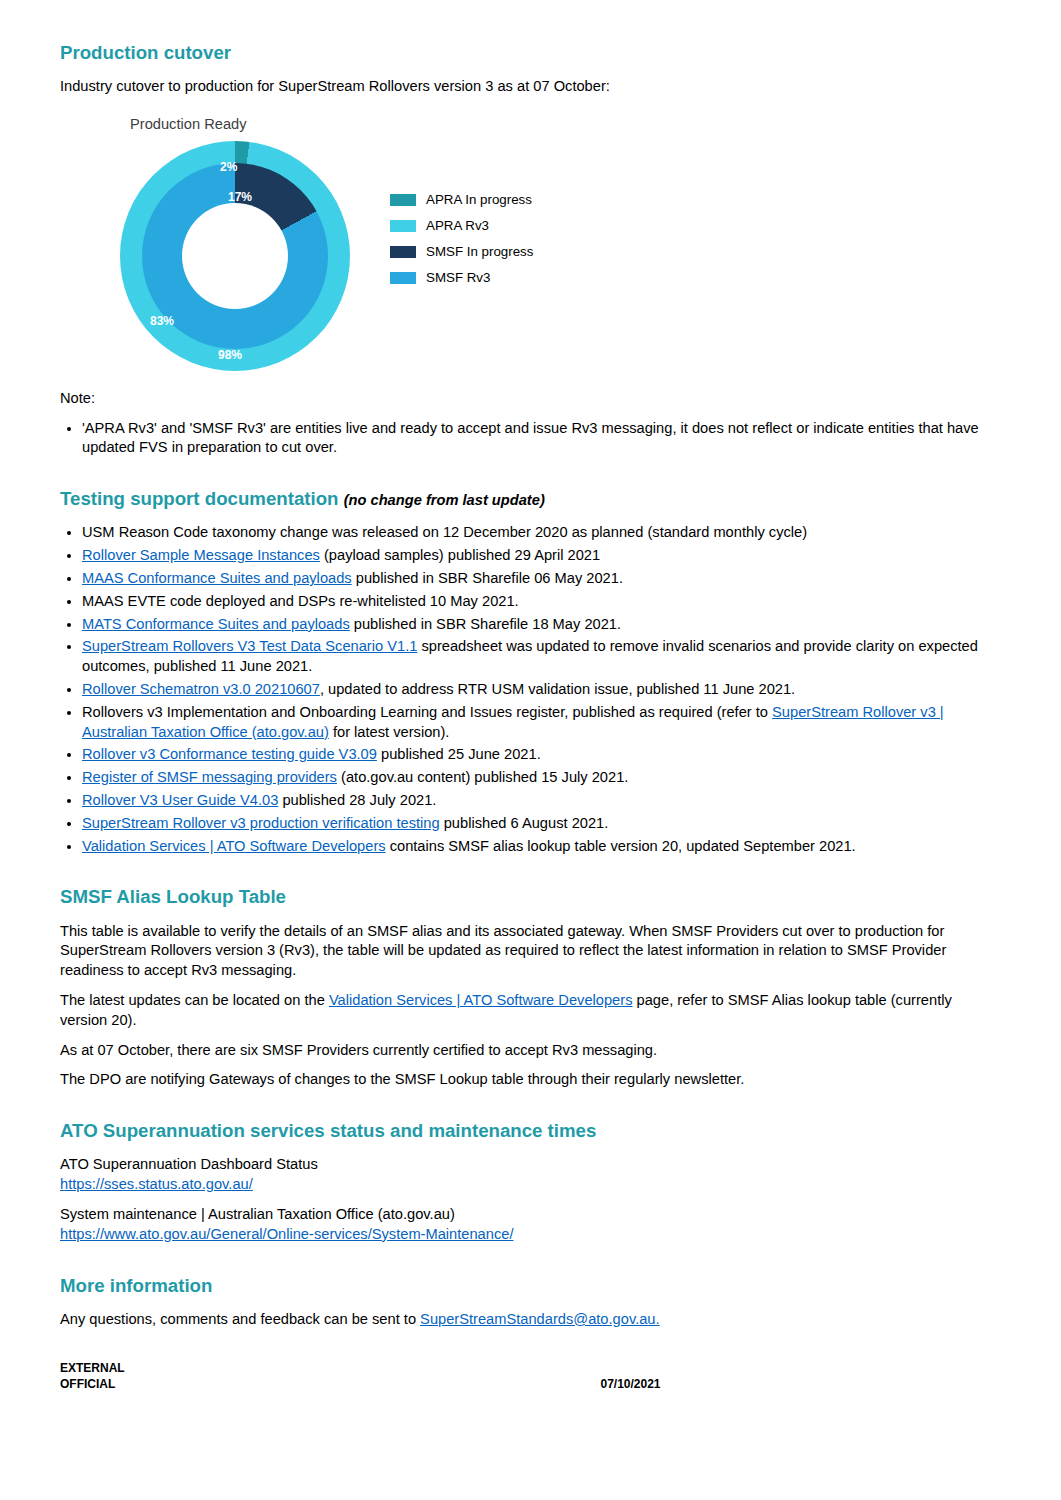Production cutover
Industry cutover to production for SuperStream Rollovers version 3 as at 07 October:
Production Ready
2% 17% 83% 98%
APRA In progress
APRA Rv3
SMSF In progress
SMSF Rv3
Note:
'APRA Rv3' and 'SMSF Rv3' are entities live and ready to accept and issue Rv3 messaging, it does not reflect or indicate entities that have updated FVS in preparation to cut over.
Testing support documentation (no change from last update)
USM Reason Code taxonomy change was released on 12 December 2020 as planned (standard monthly cycle)
Rollover Sample Message Instances (payload samples) published 29 April 2021
MAAS Conformance Suites and payloads published in SBR Sharefile 06 May 2021.
MAAS EVTE code deployed and DSPs re-whitelisted 10 May 2021.
MATS Conformance Suites and payloads published in SBR Sharefile 18 May 2021.
SuperStream Rollovers V3 Test Data Scenario V1.1 spreadsheet was updated to remove invalid scenarios and provide clarity on expected outcomes, published 11 June 2021.
Rollover Schematron v3.0 20210607, updated to address RTR USM validation issue, published 11 June 2021.
Rollovers v3 Implementation and Onboarding Learning and Issues register, published as required (refer to SuperStream Rollover v3 | Australian Taxation Office (ato.gov.au) for latest version).
Rollover v3 Conformance testing guide V3.09 published 25 June 2021.
Register of SMSF messaging providers (ato.gov.au content) published 15 July 2021.
Rollover V3 User Guide V4.03 published 28 July 2021.
SuperStream Rollover v3 production verification testing published 6 August 2021.
Validation Services | ATO Software Developers contains SMSF alias lookup table version 20, updated September 2021.
SMSF Alias Lookup Table
This table is available to verify the details of an SMSF alias and its associated gateway. When SMSF Providers cut over to production for SuperStream Rollovers version 3 (Rv3), the table will be updated as required to reflect the latest information in relation to SMSF Provider readiness to accept Rv3 messaging.
The latest updates can be located on the Validation Services | ATO Software Developers page, refer to SMSF Alias lookup table (currently version 20).
As at 07 October, there are six SMSF Providers currently certified to accept Rv3 messaging.
The DPO are notifying Gateways of changes to the SMSF Lookup table through their regularly newsletter.
ATO Superannuation services status and maintenance times
ATO Superannuation Dashboard Status
https://sses.status.ato.gov.au/
System maintenance | Australian Taxation Office (ato.gov.au)
https://www.ato.gov.au/General/Online-services/System-Maintenance/
More information
Any questions, comments and feedback can be sent to SuperStreamStandards@ato.gov.au.
EXTERNAL
OFFICIAL
07/10/2021